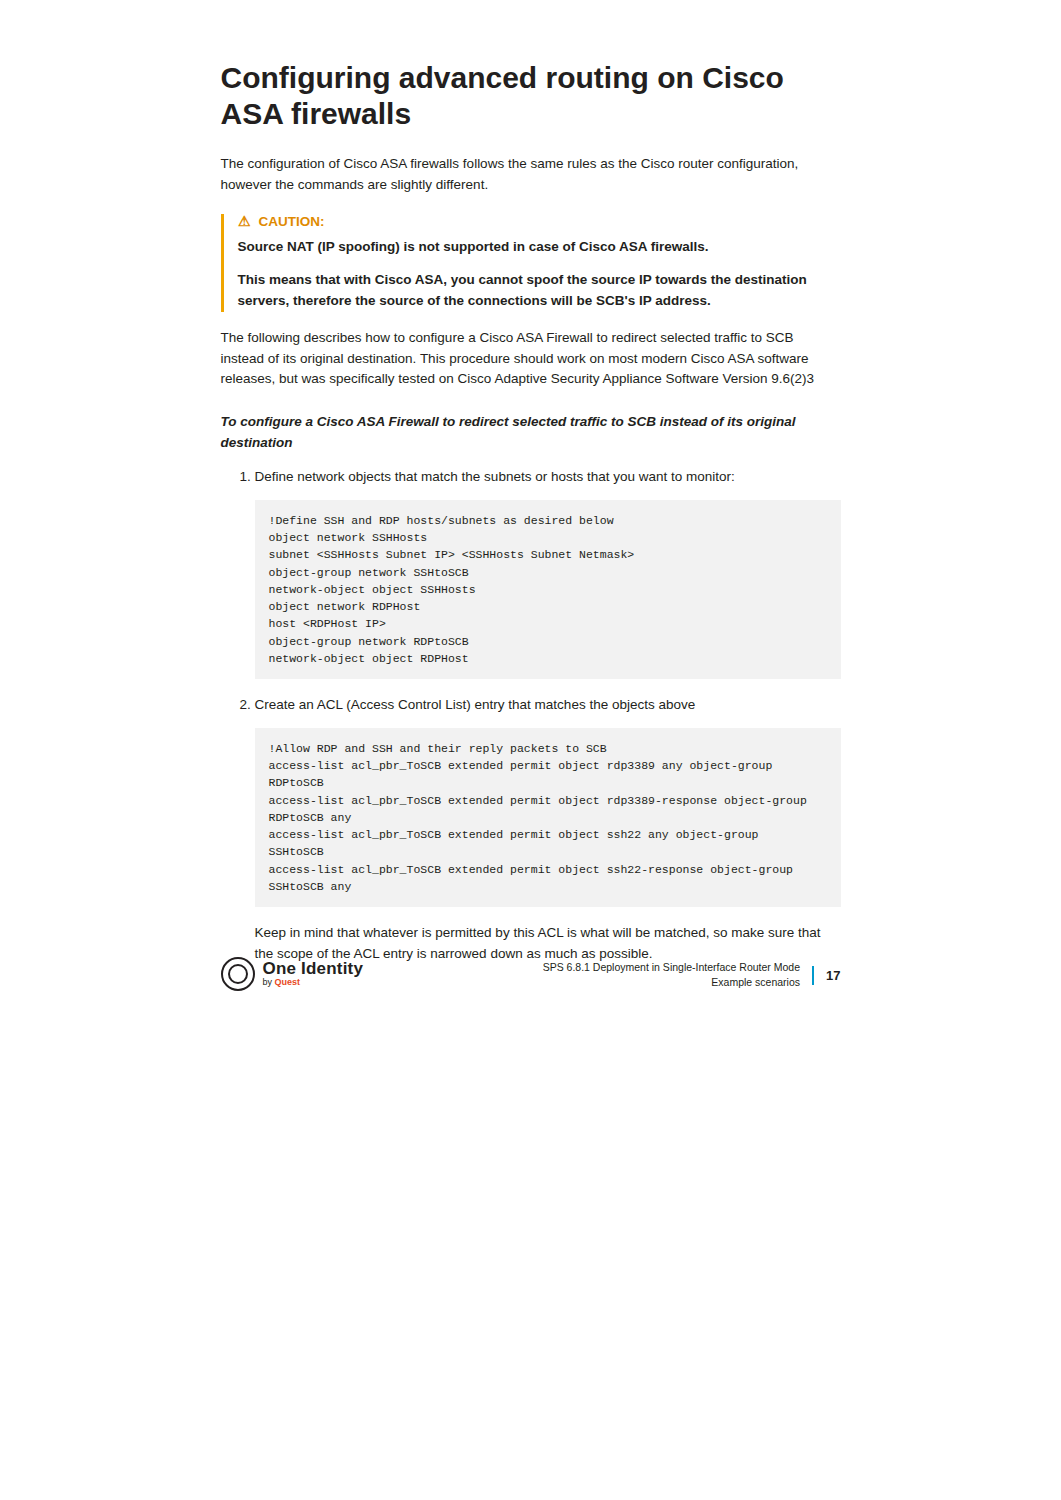Configuring advanced routing on Cisco ASA firewalls
The configuration of Cisco ASA firewalls follows the same rules as the Cisco router configuration, however the commands are slightly different.
⚠CAUTION:
Source NAT (IP spoofing) is not supported in case of Cisco ASA firewalls.
This means that with Cisco ASA, you cannot spoof the source IP towards the destination servers, therefore the source of the connections will be SCB's IP address.
The following describes how to configure a Cisco ASA Firewall to redirect selected traffic to SCB instead of its original destination. This procedure should work on most modern Cisco ASA software releases, but was specifically tested on Cisco Adaptive Security Appliance Software Version 9.6(2)3
To configure a Cisco ASA Firewall to redirect selected traffic to SCB instead of its original destination
Define network objects that match the subnets or hosts that you want to monitor:
!Define SSH and RDP hosts/subnets as desired below
object network SSHHosts
subnet <SSHHosts Subnet IP> <SSHHosts Subnet Netmask>
object-group network SSHtoSCB
network-object object SSHHosts
object network RDPHost
host <RDPHost IP>
object-group network RDPtoSCB
network-object object RDPHost
Create an ACL (Access Control List) entry that matches the objects above
!Allow RDP and SSH and their reply packets to SCB
access-list acl_pbr_ToSCB extended permit object rdp3389 any object-group
RDPtoSCB
access-list acl_pbr_ToSCB extended permit object rdp3389-response object-group
RDPtoSCB any
access-list acl_pbr_ToSCB extended permit object ssh22 any object-group
SSHtoSCB
access-list acl_pbr_ToSCB extended permit object ssh22-response object-group
SSHtoSCB any
Keep in mind that whatever is permitted by this ACL is what will be matched, so make sure that the scope of the ACL entry is narrowed down as much as possible.
One Identity
by Quest
SPS 6.8.1 Deployment in Single-Interface Router Mode
Example scenarios
17